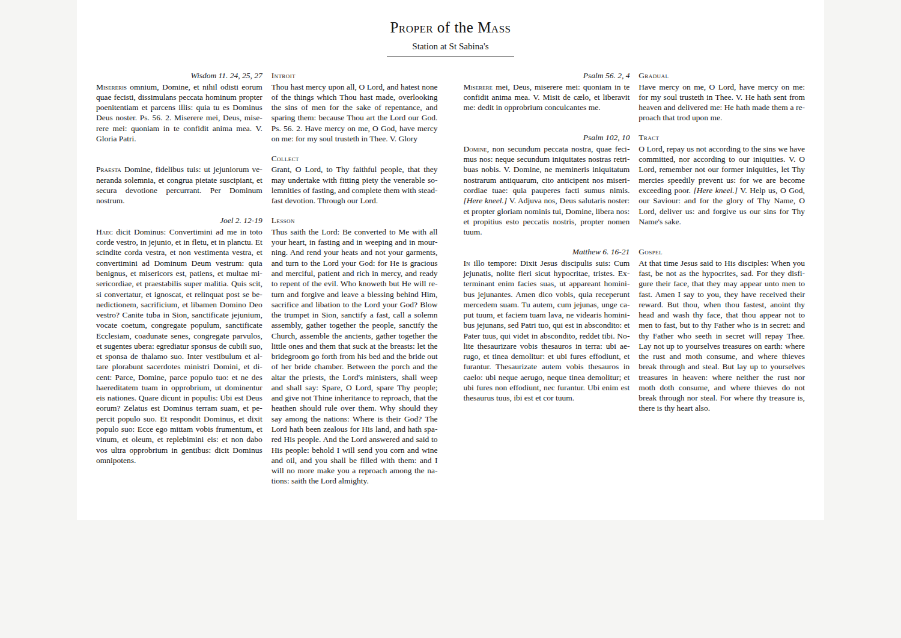Proper of the Mass
Station at St Sabina's
Wisdom 11. 24, 25, 27
Misereris omnium, Domine, et nihil odisti eorum quae fecisti, dissimulans peccata hominum propter poenitentiam et parcens illis: quia tu es Dominus Deus noster. Ps. 56. 2. Miserere mei, Deus, miserere mei: quoniam in te confidit anima mea. V. Gloria Patri.
Introit
Thou hast mercy upon all, O Lord, and hatest none of the things which Thou hast made, overlooking the sins of men for the sake of repentance, and sparing them: because Thou art the Lord our God. Ps. 56. 2. Have mercy on me, O God, have mercy on me: for my soul trusteth in Thee. V. Glory
Praesta Domine, fidelibus tuis: ut jejuniorum veneranda solemnia, et congrua pietate suscipiant, et secura devotione percurrant. Per Dominum nostrum.
Collect
Grant, O Lord, to Thy faithful people, that they may undertake with fitting piety the venerable solemnities of fasting, and complete them with steadfast devotion. Through our Lord.
Joel 2. 12-19
Haec dicit Dominus: Convertimini ad me in toto corde vestro, in jejunio, et in fletu, et in planctu. Et scindite corda vestra, et non vestimenta vestra, et convertimini ad Dominum Deum vestrum: quia benignus, et misericors est, patiens, et multae misericordiae, et praestabilis super malitia. Quis scit, si convertatur, et ignoscat, et relinquat post se benedictionem, sacrificium, et libamen Domino Deo vestro? Canite tuba in Sion, sanctificate jejunium, vocate coetum, congregate populum, sanctificate Ecclesiam, coadunate senes, congregate parvulos, et sugentes ubera: egrediatur sponsus de cubili suo, et sponsa de thalamo suo. Inter vestibulum et altare plorabunt sacerdotes ministri Domini, et dicent: Parce, Domine, parce populo tuo: et ne des haereditatem tuam in opprobrium, ut dominentur eis nationes. Quare dicunt in populis: Ubi est Deus eorum? Zelatus est Dominus terram suam, et pepercit populo suo. Et respondit Dominus, et dixit populo suo: Ecce ego mittam vobis frumentum, et vinum, et oleum, et replebimini eis: et non dabo vos ultra opprobrium in gentibus: dicit Dominus omnipotens.
Lesson
Thus saith the Lord: Be converted to Me with all your heart, in fasting and in weeping and in mourning. And rend your heats and not your garments, and turn to the Lord your God: for He is gracious and merciful, patient and rich in mercy, and ready to repent of the evil. Who knoweth but He will return and forgive and leave a blessing behind Him, sacrifice and libation to the Lord your God? Blow the trumpet in Sion, sanctify a fast, call a solemn assembly, gather together the people, sanctify the Church, assemble the ancients, gather together the little ones and them that suck at the breasts: let the bridegroom go forth from his bed and the bride out of her bride chamber. Between the porch and the altar the priests, the Lord's ministers, shall weep and shall say: Spare, O Lord, spare Thy people; and give not Thine inheritance to reproach, that the heathen should rule over them. Why should they say among the nations: Where is their God? The Lord hath been zealous for His land, and hath spared His people. And the Lord answered and said to His people: behold I will send you corn and wine and oil, and you shall be filled with them: and I will no more make you a reproach among the nations: saith the Lord almighty.
Psalm 56. 2, 4
Miserere mei, Deus, miserere mei: quoniam in te confidit anima mea. V. Misit de cælo, et liberavit me: dedit in opprobrium conculcantes me.
Gradual
Have mercy on me, O Lord, have mercy on me: for my soul trusteth in Thee. V. He hath sent from heaven and delivered me: He hath made them a reproach that trod upon me.
Psalm 102, 10
Domine, non secundum peccata nostra, quae fecimus nos: neque secundum iniquitates nostras retribuas nobis. V. Domine, ne memineris iniquitatum nostrarum antiquarum, cito anticipent nos misericordiae tuae: quia pauperes facti sumus nimis. [Here kneel.] V. Adjuva nos, Deus salutaris noster: et propter gloriam nominis tui, Domine, libera nos: et propitius esto peccatis nostris, propter nomen tuum.
Tract
O Lord, repay us not according to the sins we have committed, nor according to our iniquities. V. O Lord, remember not our former iniquities, let Thy mercies speedily prevent us: for we are become exceeding poor. [Here kneel.] V. Help us, O God, our Saviour: and for the glory of Thy Name, O Lord, deliver us: and forgive us our sins for Thy Name's sake.
Matthew 6. 16-21
In illo tempore: Dixit Jesus discipulis suis: Cum jejunatis, nolite fieri sicut hypocritae, tristes. Exterminant enim facies suas, ut appareant hominibus jejunantes. Amen dico vobis, quia receperunt mercedem suam. Tu autem, cum jejunas, unge caput tuum, et faciem tuam lava, ne videaris hominibus jejunans, sed Patri tuo, qui est in abscondito: et Pater tuus, qui videt in abscondito, reddet tibi. Nolite thesaurizare vobis thesauros in terra: ubi aerugo, et tinea demolitur: et ubi fures effodiunt, et furantur. Thesaurizate autem vobis thesauros in caelo: ubi neque aerugo, neque tinea demolitur; et ubi fures non effodiunt, nec furantur. Ubi enim est thesaurus tuus, ibi est et cor tuum.
Gospel
At that time Jesus said to His disciples: When you fast, be not as the hypocrites, sad. For they disfigure their face, that they may appear unto men to fast. Amen I say to you, they have received their reward. But thou, when thou fastest, anoint thy head and wash thy face, that thou appear not to men to fast, but to thy Father who is in secret: and thy Father who seeth in secret will repay Thee. Lay not up to yourselves treasures on earth: where the rust and moth consume, and where thieves break through and steal. But lay up to yourselves treasures in heaven: where neither the rust nor moth doth consume, and where thieves do not break through nor steal. For where thy treasure is, there is thy heart also.